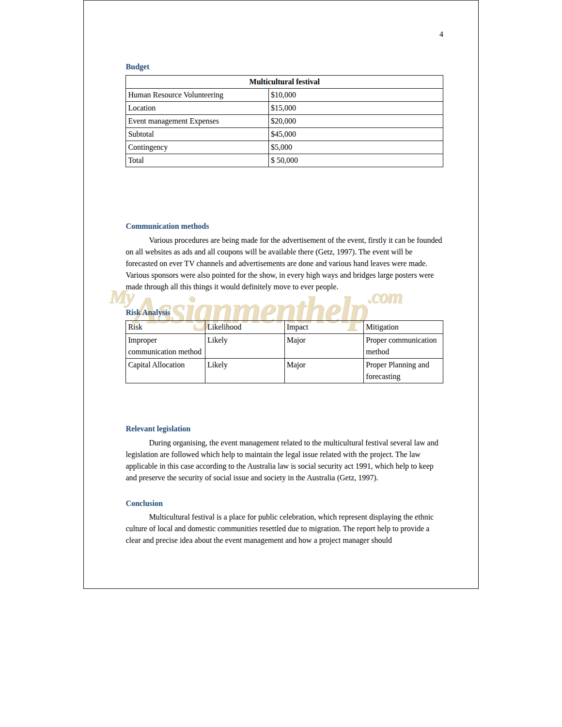4
My Assignmenthelp.com
Budget
| Multicultural festival |
| Human Resource Volunteering | $10,000 |
| Location | $15,000 |
| Event management Expenses | $20,000 |
| Subtotal | $45,000 |
| Contingency | $5,000 |
| Total | $ 50,000 |
Communication methods
Various procedures are being made for the advertisement of the event, firstly it can be founded on all websites as ads and all coupons will be available there (Getz, 1997). The event will be forecasted on ever TV channels and advertisements are done and various hand leaves were made. Various sponsors were also pointed for the show, in every high ways and bridges large posters were made through all this things it would definitely move to ever people.
Risk Analysis
| Risk | Likelihood | Impact | Mitigation |
| Improper communication method | Likely | Major | Proper communication method |
| Capital Allocation | Likely | Major | Proper Planning and forecasting |
Relevant legislation
During organising, the event management related to the multicultural festival several law and legislation are followed which help to maintain the legal issue related with the project. The law applicable in this case according to the Australia law is social security act 1991, which help to keep and preserve the security of social issue and society in the Australia (Getz, 1997).
Conclusion
Multicultural festival is a place for public celebration, which represent displaying the ethnic culture of local and domestic communities resettled due to migration. The report help to provide a clear and precise idea about the event management and how a project manager should